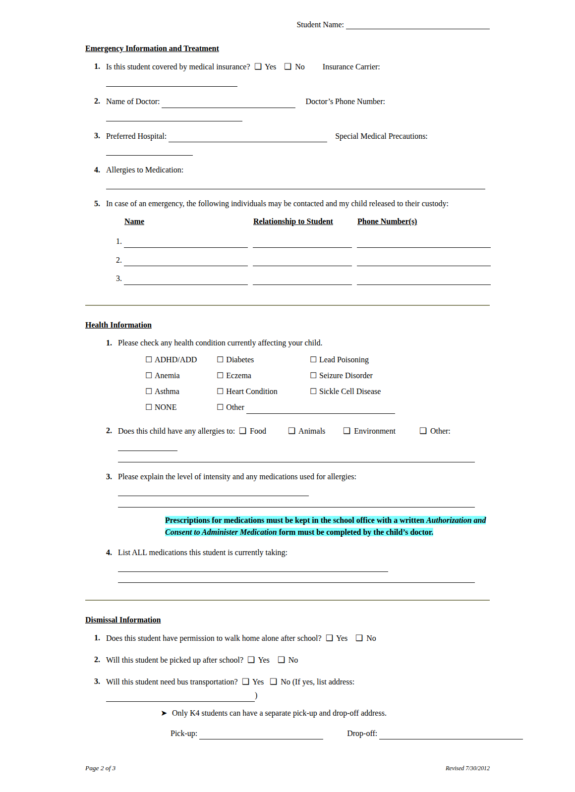Student Name:
Emergency Information and Treatment
Is this student covered by medical insurance? ❑ Yes ❑ No Insurance Carrier:
Name of Doctor: Doctor’s Phone Number:
Preferred Hospital: Special Medical Precautions:
Allergies to Medication:
In case of an emergency, the following individuals may be contacted and my child released to their custody:
| | Name | Relationship to Student | Phone Number(s) |
| --- | --- | --- | --- |
| 1. | | | |
| 2. | | | |
| 3. | | | |
Health Information
Please check any health condition currently affecting your child.
| ☐ ADHD/ADD | ☐ Diabetes | ☐ Lead Poisoning |
| ☐ Anemia | ☐ Eczema | ☐ Seizure Disorder |
| ☐ Asthma | ☐ Heart Condition | ☐ Sickle Cell Disease |
| ☐ NONE | ☐ Other |
Does this child have any allergies to: ❑ Food ❑ Animals ❑ Environment ❑ Other:
Please explain the level of intensity and any medications used for allergies:
Prescriptions for medications must be kept in the school office with a written Authorization and Consent to Administer Medication form must be completed by the child’s doctor.
List ALL medications this student is currently taking:
Dismissal Information
Does this student have permission to walk home alone after school? ❑ Yes ❑ No
Will this student be picked up after school? ❑ Yes ❑ No
Will this student need bus transportation? ❑ Yes ❑ No (If yes, list address: )
➤Only K4 students can have a separate pick-up and drop-off address.
Pick-up: Drop-off:
Page 2 of 3 Revised 7/30/2012